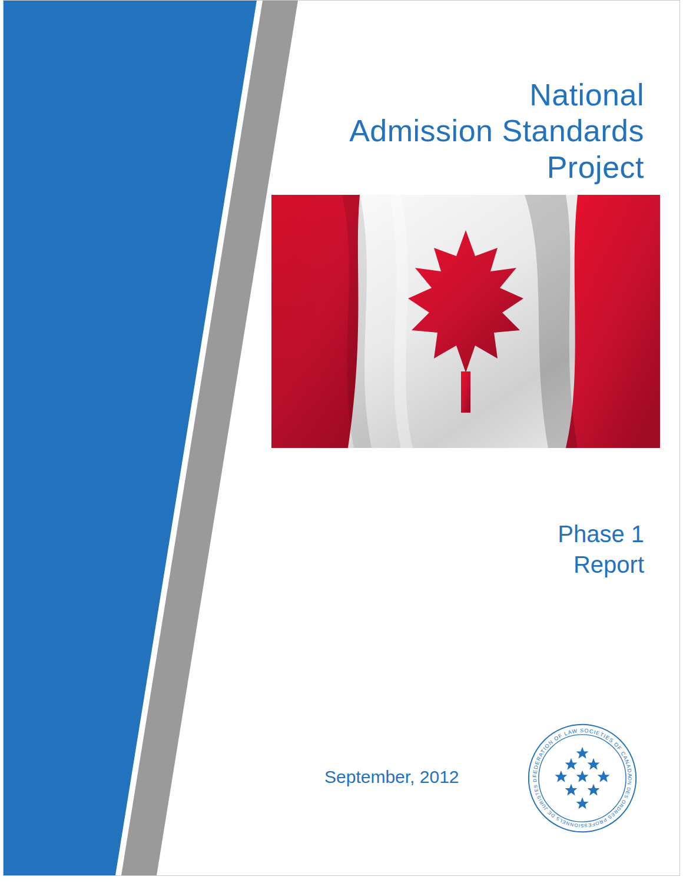National
Admission Standards
Project
Phase 1
Report
September, 2012
FEDERATION OF LAW SOCIETIES OF CANADA FÉDÉRATION DES ORDRES PROFESSIONNELS DE JURISTES DU CANADA